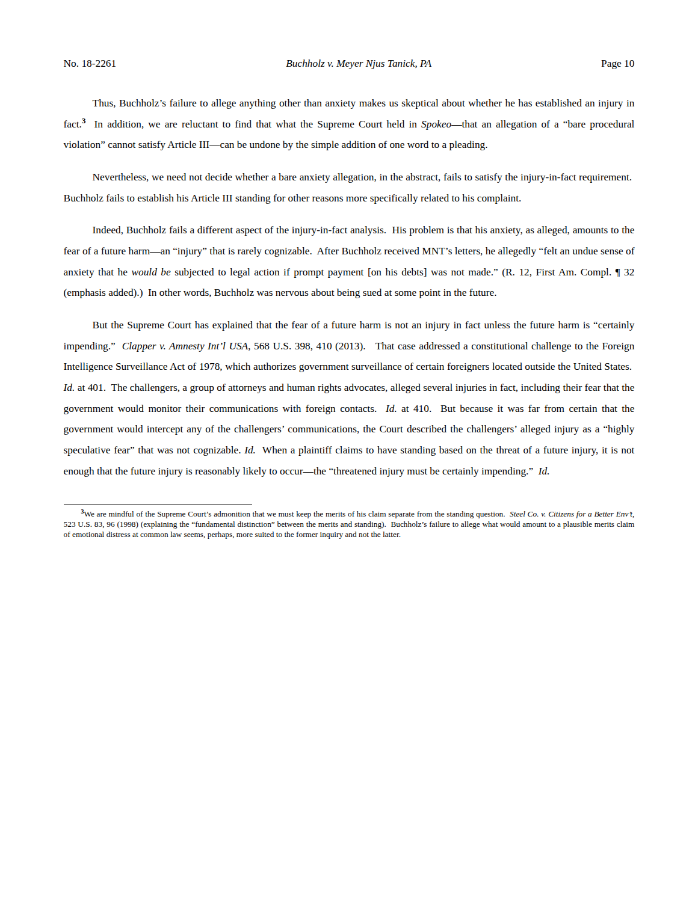No. 18-2261 Buchholz v. Meyer Njus Tanick, PA Page 10
Thus, Buchholz’s failure to allege anything other than anxiety makes us skeptical about whether he has established an injury in fact.3 In addition, we are reluctant to find that what the Supreme Court held in Spokeo—that an allegation of a “bare procedural violation” cannot satisfy Article III—can be undone by the simple addition of one word to a pleading.
Nevertheless, we need not decide whether a bare anxiety allegation, in the abstract, fails to satisfy the injury-in-fact requirement. Buchholz fails to establish his Article III standing for other reasons more specifically related to his complaint.
Indeed, Buchholz fails a different aspect of the injury-in-fact analysis. His problem is that his anxiety, as alleged, amounts to the fear of a future harm—an “injury” that is rarely cognizable. After Buchholz received MNT’s letters, he allegedly “felt an undue sense of anxiety that he would be subjected to legal action if prompt payment [on his debts] was not made.” (R. 12, First Am. Compl. ¶ 32 (emphasis added).) In other words, Buchholz was nervous about being sued at some point in the future.
But the Supreme Court has explained that the fear of a future harm is not an injury in fact unless the future harm is “certainly impending.” Clapper v. Amnesty Int’l USA, 568 U.S. 398, 410 (2013). That case addressed a constitutional challenge to the Foreign Intelligence Surveillance Act of 1978, which authorizes government surveillance of certain foreigners located outside the United States. Id. at 401. The challengers, a group of attorneys and human rights advocates, alleged several injuries in fact, including their fear that the government would monitor their communications with foreign contacts. Id. at 410. But because it was far from certain that the government would intercept any of the challengers’ communications, the Court described the challengers’ alleged injury as a “highly speculative fear” that was not cognizable. Id. When a plaintiff claims to have standing based on the threat of a future injury, it is not enough that the future injury is reasonably likely to occur—the “threatened injury must be certainly impending.” Id.
3We are mindful of the Supreme Court’s admonition that we must keep the merits of his claim separate from the standing question. Steel Co. v. Citizens for a Better Env’t, 523 U.S. 83, 96 (1998) (explaining the “fundamental distinction” between the merits and standing). Buchholz’s failure to allege what would amount to a plausible merits claim of emotional distress at common law seems, perhaps, more suited to the former inquiry and not the latter.